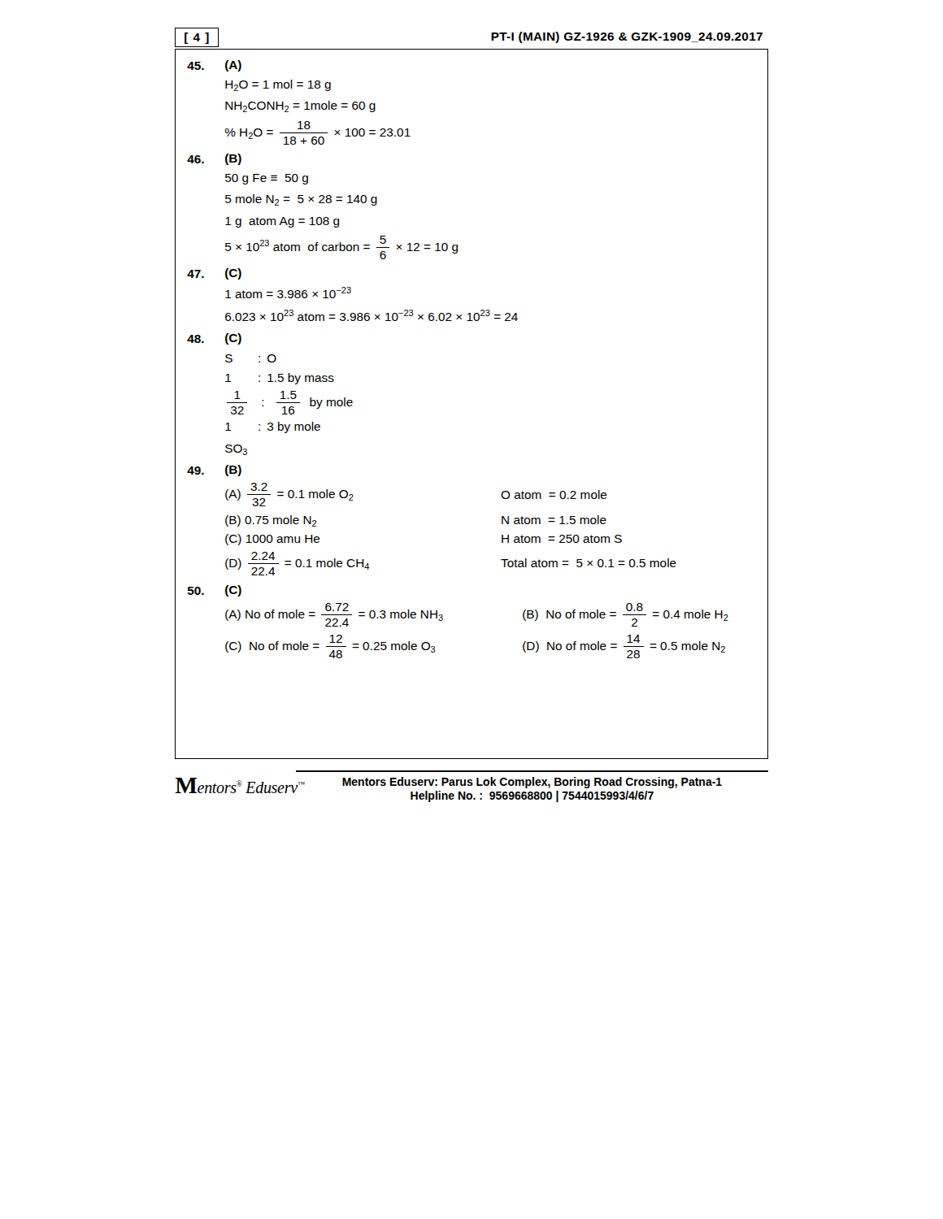[ 4 ]
PT-I (MAIN) GZ-1926 & GZK-1909_24.09.2017
45.
(A)
H2 O = 1 mol = 18 g
NH2 CONH2 = 1mole = 60 g
% H2 O = 1818 + 60 × 100 = 23.01
46.
(B)
50 g Fe ≡ 50 g
5 mole N2 = 5 × 28 = 140 g
1 g atom Ag = 108 g
5 × 1023 atom of carbon = 56 × 12 = 10 g
47.
(C)
1 atom = 3.986 × 10−23
6.023 × 1023 atom = 3.986 × 10−23 × 6.02 × 1023 = 24
48.
(C)
S: O
1: 1.5 by mass
132 : 1.516 by mole
1: 3 by mole
SO3
49.
(B)
(A) 3.232 = 0.1 mole O2
O atom = 0.2 mole
(B) 0.75 mole N2
N atom = 1.5 mole
(C) 1000 amu He
H atom = 250 atom S
(D) 2.2422.4 = 0.1 mole CH4
Total atom = 5 × 0.1 = 0.5 mole
50.
(C)
(A) No of mole = 6.7222.4 = 0.3 mole NH3
(B) No of mole = 0.82 = 0.4 mole H2
(C) No of mole = 1248 = 0.25 mole O3
(D) No of mole = 1428 = 0.5 mole N2
Mentors® Eduserv™
Mentors Eduserv: Parus Lok Complex, Boring Road Crossing, Patna-1
Helpline No. : 9569668800 | 7544015993/4/6/7